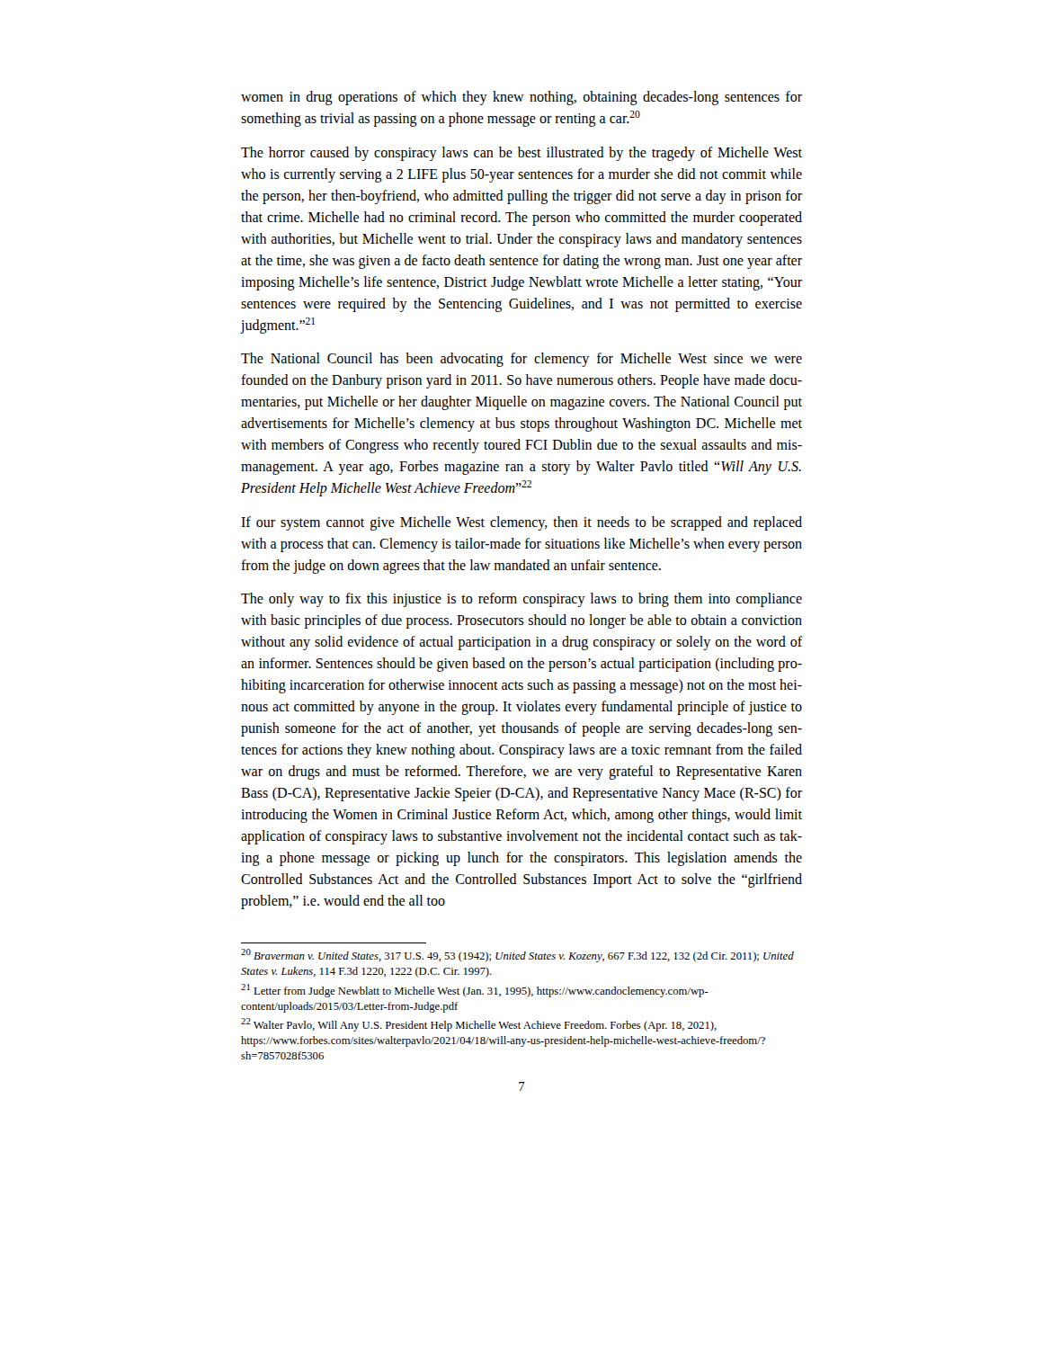women in drug operations of which they knew nothing, obtaining decades-long sentences for something as trivial as passing on a phone message or renting a car.20
The horror caused by conspiracy laws can be best illustrated by the tragedy of Michelle West who is currently serving a 2 LIFE plus 50-year sentences for a murder she did not commit while the person, her then-boyfriend, who admitted pulling the trigger did not serve a day in prison for that crime. Michelle had no criminal record. The person who committed the murder cooperated with authorities, but Michelle went to trial. Under the conspiracy laws and mandatory sentences at the time, she was given a de facto death sentence for dating the wrong man. Just one year after imposing Michelle’s life sentence, District Judge Newblatt wrote Michelle a letter stating, “Your sentences were required by the Sentencing Guidelines, and I was not permitted to exercise judgment.”21
The National Council has been advocating for clemency for Michelle West since we were founded on the Danbury prison yard in 2011. So have numerous others. People have made documentaries, put Michelle or her daughter Miquelle on magazine covers. The National Council put advertisements for Michelle’s clemency at bus stops throughout Washington DC. Michelle met with members of Congress who recently toured FCI Dublin due to the sexual assaults and mismanagement. A year ago, Forbes magazine ran a story by Walter Pavlo titled “Will Any U.S. President Help Michelle West Achieve Freedom”22
If our system cannot give Michelle West clemency, then it needs to be scrapped and replaced with a process that can. Clemency is tailor-made for situations like Michelle’s when every person from the judge on down agrees that the law mandated an unfair sentence.
The only way to fix this injustice is to reform conspiracy laws to bring them into compliance with basic principles of due process. Prosecutors should no longer be able to obtain a conviction without any solid evidence of actual participation in a drug conspiracy or solely on the word of an informer. Sentences should be given based on the person’s actual participation (including prohibiting incarceration for otherwise innocent acts such as passing a message) not on the most heinous act committed by anyone in the group. It violates every fundamental principle of justice to punish someone for the act of another, yet thousands of people are serving decades-long sentences for actions they knew nothing about. Conspiracy laws are a toxic remnant from the failed war on drugs and must be reformed. Therefore, we are very grateful to Representative Karen Bass (D-CA), Representative Jackie Speier (D-CA), and Representative Nancy Mace (R-SC) for introducing the Women in Criminal Justice Reform Act, which, among other things, would limit application of conspiracy laws to substantive involvement not the incidental contact such as taking a phone message or picking up lunch for the conspirators. This legislation amends the Controlled Substances Act and the Controlled Substances Import Act to solve the “girlfriend problem,” i.e. would end the all too
20 Braverman v. United States, 317 U.S. 49, 53 (1942); United States v. Kozeny, 667 F.3d 122, 132 (2d Cir. 2011); United States v. Lukens, 114 F.3d 1220, 1222 (D.C. Cir. 1997).
21 Letter from Judge Newblatt to Michelle West (Jan. 31, 1995), https://www.candoclemency.com/wp-content/uploads/2015/03/Letter-from-Judge.pdf
22 Walter Pavlo, Will Any U.S. President Help Michelle West Achieve Freedom. Forbes (Apr. 18, 2021), https://www.forbes.com/sites/walterpavlo/2021/04/18/will-any-us-president-help-michelle-west-achieve-freedom/?sh=7857028f5306
7